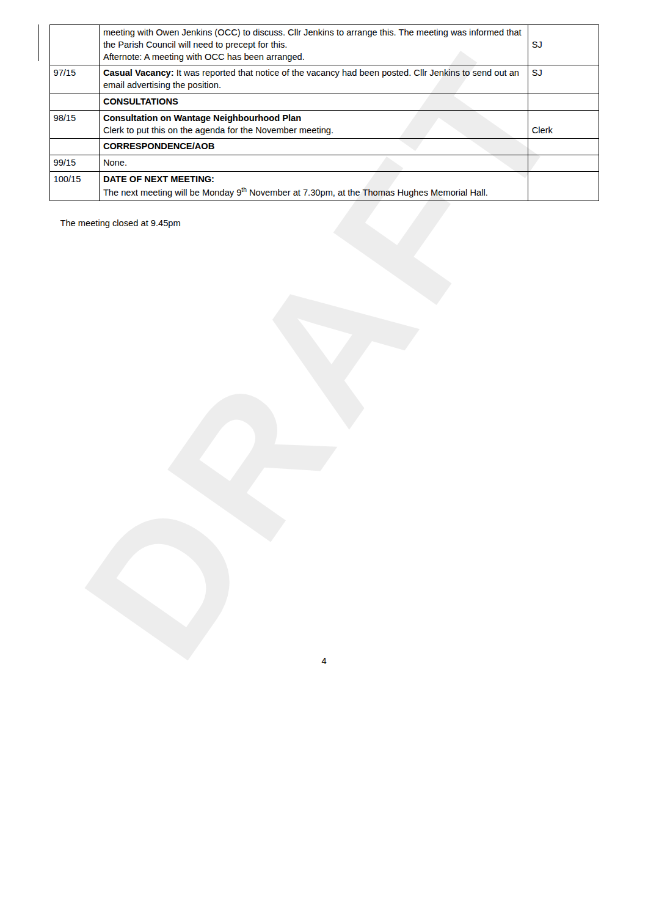DRAFT
| | meeting with Owen Jenkins (OCC) to discuss. Cllr Jenkins to arrange this. The meeting was informed that the Parish Council will need to precept for this. Afternote: A meeting with OCC has been arranged. | SJ |
| 97/15 | Casual Vacancy: It was reported that notice of the vacancy had been posted. Cllr Jenkins to send out an email advertising the position. | SJ |
| | CONSULTATIONS | |
| 98/15 | Consultation on Wantage Neighbourhood Plan Clerk to put this on the agenda for the November meeting. | Clerk |
| | CORRESPONDENCE/AOB | |
| 99/15 | None. | |
| 100/15 | DATE OF NEXT MEETING: The next meeting will be Monday 9 th November at 7.30pm, at the Thomas Hughes Memorial Hall. | |
The meeting closed at 9.45pm
4